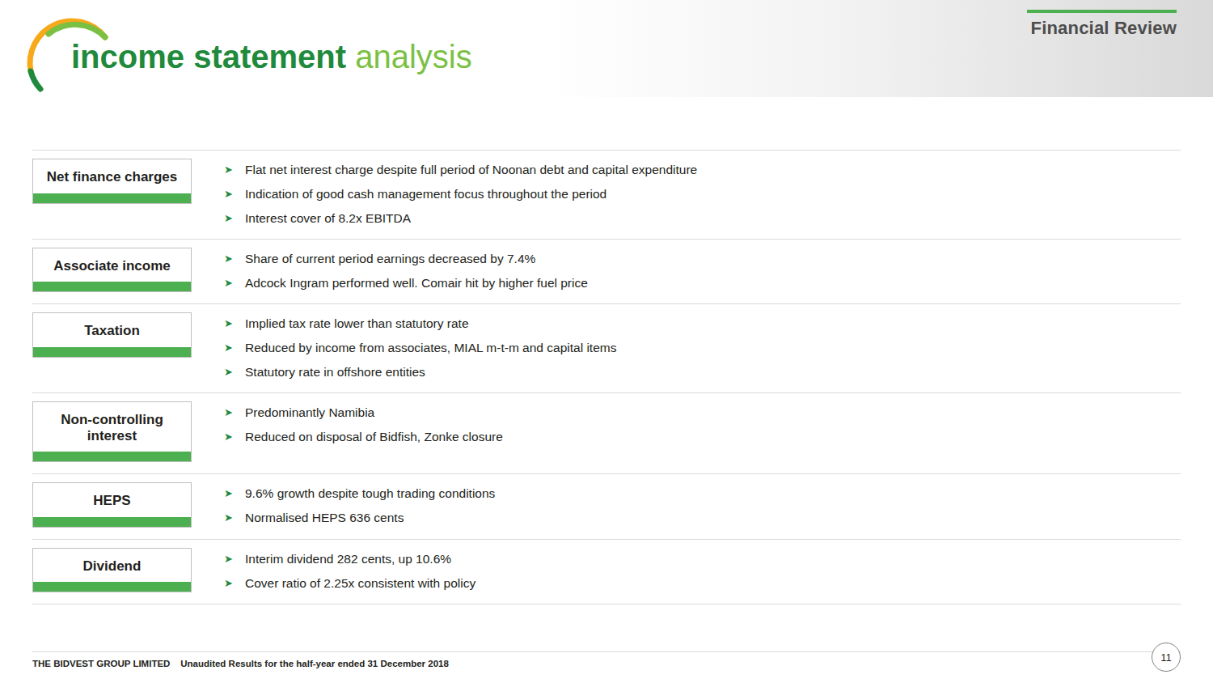Financial Review
income statement analysis
Net finance charges
Flat net interest charge despite full period of Noonan debt and capital expenditure
Indication of good cash management focus throughout the period
Interest cover of 8.2x EBITDA
Associate income
Share of current period earnings decreased by 7.4%
Adcock Ingram performed well. Comair hit by higher fuel price
Taxation
Implied tax rate lower than statutory rate
Reduced by income from associates, MIAL m-t-m and capital items
Statutory rate in offshore entities
Non-controlling
interest
Predominantly Namibia
Reduced on disposal of Bidfish, Zonke closure
HEPS
9.6% growth despite tough trading conditions
Normalised HEPS 636 cents
Dividend
Interim dividend 282 cents, up 10.6%
Cover ratio of 2.25x consistent with policy
THE BIDVEST GROUP LIMITED Unaudited Results for the half-year ended 31 December 2018
11